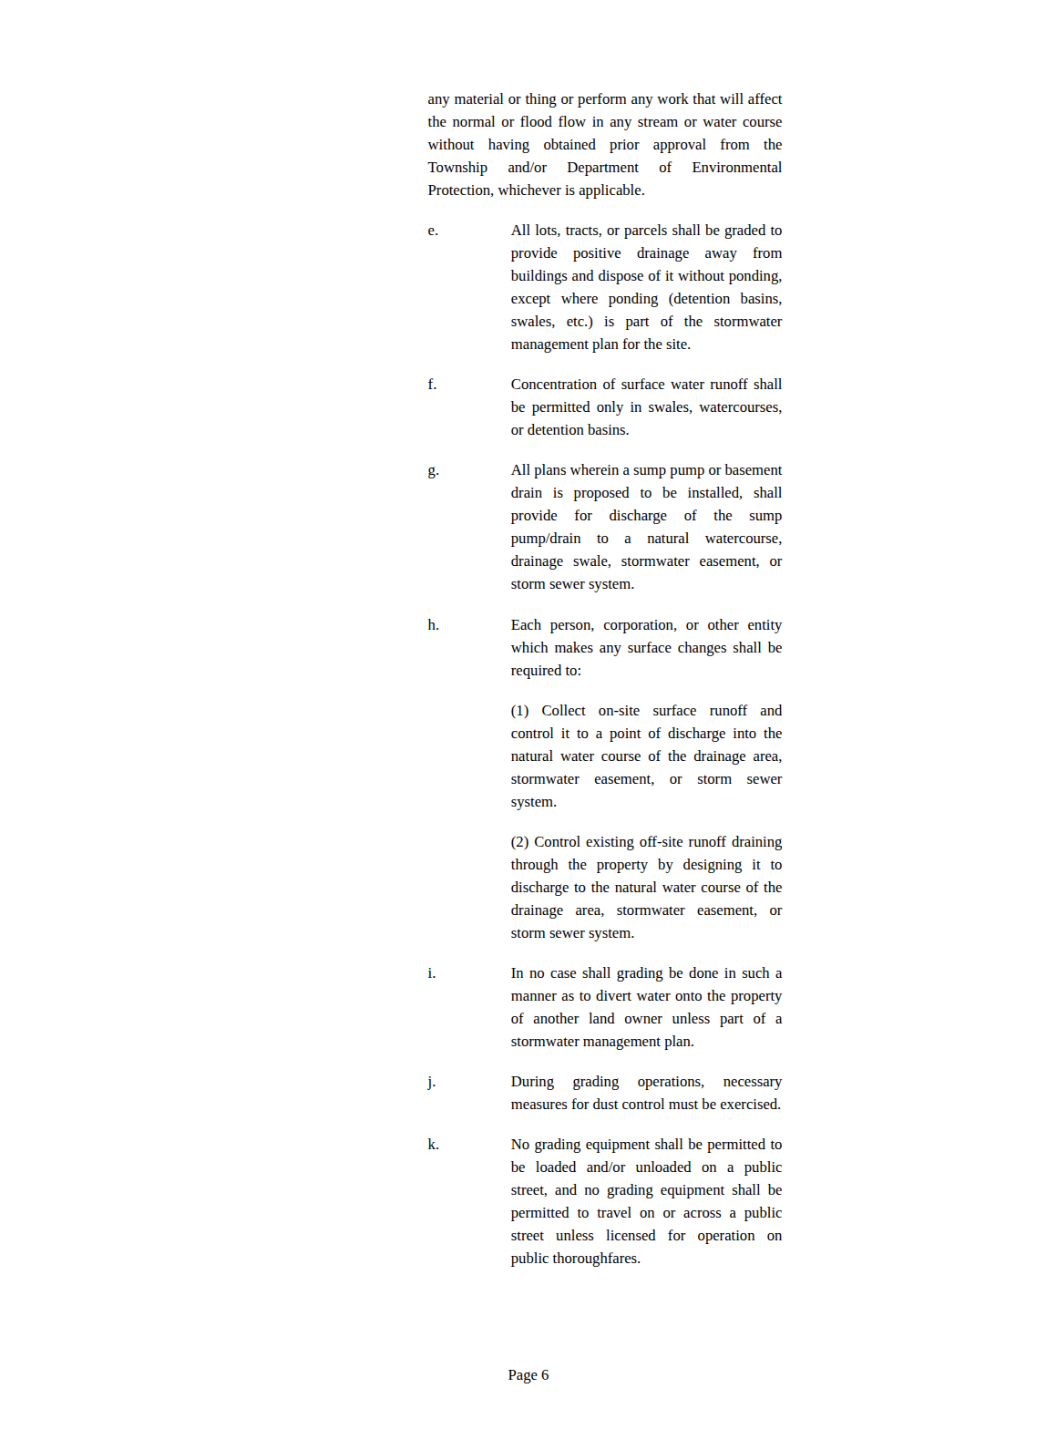any material or thing or perform any work that will affect the normal or flood flow in any stream or water course without having obtained prior approval from the Township and/or Department of Environmental Protection, whichever is applicable.
e. All lots, tracts, or parcels shall be graded to provide positive drainage away from buildings and dispose of it without ponding, except where ponding (detention basins, swales, etc.) is part of the stormwater management plan for the site.
f. Concentration of surface water runoff shall be permitted only in swales, watercourses, or detention basins.
g. All plans wherein a sump pump or basement drain is proposed to be installed, shall provide for discharge of the sump pump/drain to a natural watercourse, drainage swale, stormwater easement, or storm sewer system.
h.
Each person, corporation, or other entity which makes any surface changes shall be required to:
(1) Collect on-site surface runoff and control it to a point of discharge into the natural water course of the drainage area, stormwater easement, or storm sewer system.
(2) Control existing off-site runoff draining through the property by designing it to discharge to the natural water course of the drainage area, stormwater easement, or storm sewer system.
i. In no case shall grading be done in such a manner as to divert water onto the property of another land owner unless part of a stormwater management plan.
j. During grading operations, necessary measures for dust control must be exercised.
k. No grading equipment shall be permitted to be loaded and/or unloaded on a public street, and no grading equipment shall be permitted to travel on or across a public street unless licensed for operation on public thoroughfares.
Page 6